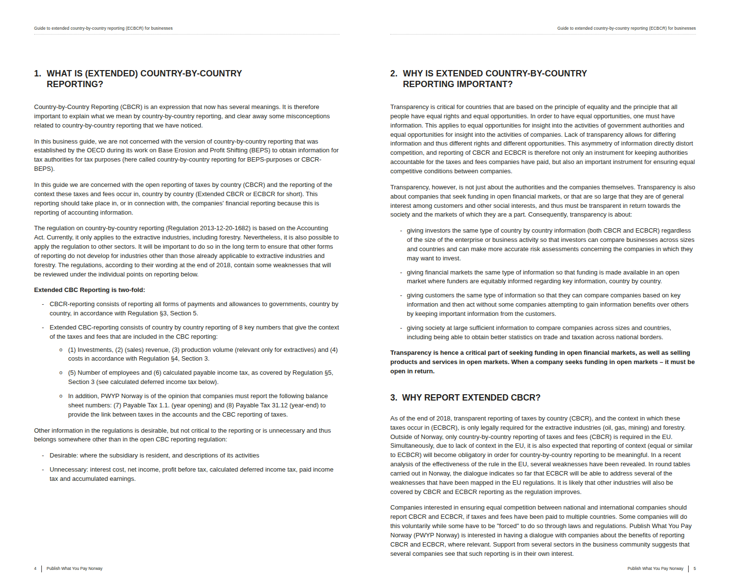Guide to extended country-by-country reporting (ECBCR) for businesses
1. WHAT IS (EXTENDED) COUNTRY-BY-COUNTRY
REPORTING?
Country-by-Country Reporting (CBCR) is an expression that now has several meanings. It is therefore important to explain what we mean by country-by-country reporting, and clear away some misconceptions related to country-by-country reporting that we have noticed.
In this business guide, we are not concerned with the version of country-by-country reporting that was established by the OECD during its work on Base Erosion and Profit Shifting (BEPS) to obtain information for tax authorities for tax purposes (here called country-by-country reporting for BEPS-purposes or CBCR-BEPS).
In this guide we are concerned with the open reporting of taxes by country (CBCR) and the reporting of the context these taxes and fees occur in, country by country (Extended CBCR or ECBCR for short). This reporting should take place in, or in connection with, the companies' financial reporting because this is reporting of accounting information.
The regulation on country-by-country reporting (Regulation 2013-12-20-1682) is based on the Accounting Act. Currently, it only applies to the extractive industries, including forestry. Nevertheless, it is also possible to apply the regulation to other sectors. It will be important to do so in the long term to ensure that other forms of reporting do not develop for industries other than those already applicable to extractive industries and forestry. The regulations, according to their wording at the end of 2018, contain some weaknesses that will be reviewed under the individual points on reporting below.
Extended CBC Reporting is two-fold:
CBCR-reporting consists of reporting all forms of payments and allowances to governments, country by country, in accordance with Regulation §3, Section 5.
Extended CBC-reporting consists of country by country reporting of 8 key numbers that give the context of the taxes and fees that are included in the CBC reporting:
(1) Investments, (2) (sales) revenue, (3) production volume (relevant only for extractives) and (4) costs in accordance with Regulation §4, Section 3.
(5) Number of employees and (6) calculated payable income tax, as covered by Regulation §5, Section 3 (see calculated deferred income tax below).
In addition, PWYP Norway is of the opinion that companies must report the following balance sheet numbers: (7) Payable Tax 1.1. (year opening) and (8) Payable Tax 31.12 (year-end) to provide the link between taxes in the accounts and the CBC reporting of taxes.
Other information in the regulations is desirable, but not critical to the reporting or is unnecessary and thus belongs somewhere other than in the open CBC reporting regulation:
Desirable: where the subsidiary is resident, and descriptions of its activities
Unnecessary: interest cost, net income, profit before tax, calculated deferred income tax, paid income tax and accumulated earnings.
4 Publish What You Pay Norway
Guide to extended country-by-country reporting (ECBCR) for businesses
2. WHY IS EXTENDED COUNTRY-BY-COUNTRY
REPORTING IMPORTANT?
Transparency is critical for countries that are based on the principle of equality and the principle that all people have equal rights and equal opportunities. In order to have equal opportunities, one must have information. This applies to equal opportunities for insight into the activities of government authorities and equal opportunities for insight into the activities of companies. Lack of transparency allows for differing information and thus different rights and different opportunities. This asymmetry of information directly distort competition, and reporting of CBCR and ECBCR is therefore not only an instrument for keeping authorities accountable for the taxes and fees companies have paid, but also an important instrument for ensuring equal competitive conditions between companies.
Transparency, however, is not just about the authorities and the companies themselves. Transparency is also about companies that seek funding in open financial markets, or that are so large that they are of general interest among customers and other social interests, and thus must be transparent in return towards the society and the markets of which they are a part. Consequently, transparency is about:
giving investors the same type of country by country information (both CBCR and ECBCR) regardless of the size of the enterprise or business activity so that investors can compare businesses across sizes and countries and can make more accurate risk assessments concerning the companies in which they may want to invest.
giving financial markets the same type of information so that funding is made available in an open market where funders are equitably informed regarding key information, country by country.
giving customers the same type of information so that they can compare companies based on key information and then act without some companies attempting to gain information benefits over others by keeping important information from the customers.
giving society at large sufficient information to compare companies across sizes and countries, including being able to obtain better statistics on trade and taxation across national borders.
Transparency is hence a critical part of seeking funding in open financial markets, as well as selling products and services in open markets. When a company seeks funding in open markets – it must be open in return.
3. WHY REPORT EXTENDED CBCR?
As of the end of 2018, transparent reporting of taxes by country (CBCR), and the context in which these taxes occur in (ECBCR), is only legally required for the extractive industries (oil, gas, mining) and forestry. Outside of Norway, only country-by-country reporting of taxes and fees (CBCR) is required in the EU. Simultaneously, due to lack of context in the EU, it is also expected that reporting of context (equal or similar to ECBCR) will become obligatory in order for country-by-country reporting to be meaningful. In a recent analysis of the effectiveness of the rule in the EU, several weaknesses have been revealed. In round tables carried out in Norway, the dialogue indicates so far that ECBCR will be able to address several of the weaknesses that have been mapped in the EU regulations. It is likely that other industries will also be covered by CBCR and ECBCR reporting as the regulation improves.
Companies interested in ensuring equal competition between national and international companies should report CBCR and ECBCR, if taxes and fees have been paid to multiple countries. Some companies will do this voluntarily while some have to be "forced" to do so through laws and regulations. Publish What You Pay Norway (PWYP Norway) is interested in having a dialogue with companies about the benefits of reporting CBCR and ECBCR, where relevant. Support from several sectors in the business community suggests that several companies see that such reporting is in their own interest.
Publish What You Pay Norway 5